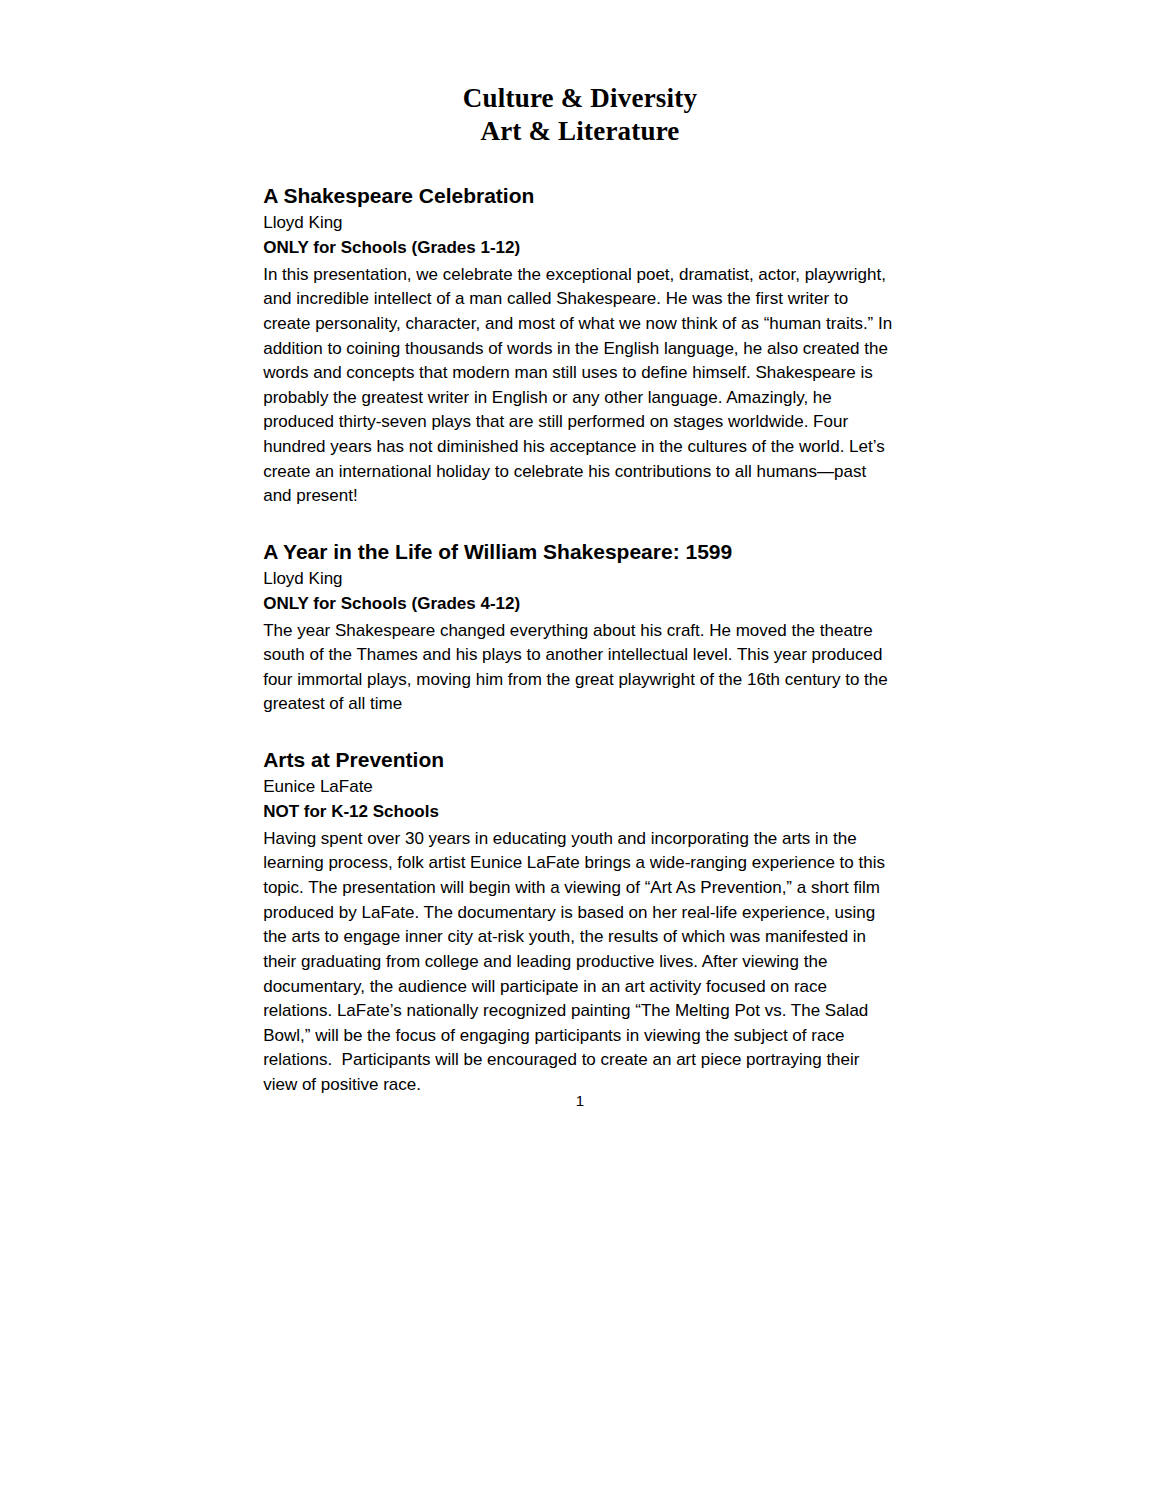Culture & Diversity Art & Literature
A Shakespeare Celebration
Lloyd King
ONLY for Schools (Grades 1-12)
In this presentation, we celebrate the exceptional poet, dramatist, actor, playwright, and incredible intellect of a man called Shakespeare. He was the first writer to create personality, character, and most of what we now think of as “human traits.” In addition to coining thousands of words in the English language, he also created the words and concepts that modern man still uses to define himself. Shakespeare is probably the greatest writer in English or any other language. Amazingly, he produced thirty-seven plays that are still performed on stages worldwide. Four hundred years has not diminished his acceptance in the cultures of the world. Let’s create an international holiday to celebrate his contributions to all humans—past and present!
A Year in the Life of William Shakespeare: 1599
Lloyd King
ONLY for Schools (Grades 4-12)
The year Shakespeare changed everything about his craft. He moved the theatre south of the Thames and his plays to another intellectual level. This year produced four immortal plays, moving him from the great playwright of the 16th century to the greatest of all time
Arts at Prevention
Eunice LaFate
NOT for K-12 Schools
Having spent over 30 years in educating youth and incorporating the arts in the learning process, folk artist Eunice LaFate brings a wide-ranging experience to this topic. The presentation will begin with a viewing of “Art As Prevention,” a short film produced by LaFate. The documentary is based on her real-life experience, using the arts to engage inner city at-risk youth, the results of which was manifested in their graduating from college and leading productive lives. After viewing the documentary, the audience will participate in an art activity focused on race relations. LaFate’s nationally recognized painting “The Melting Pot vs. The Salad Bowl,” will be the focus of engaging participants in viewing the subject of race relations. Participants will be encouraged to create an art piece portraying their view of positive race.
1